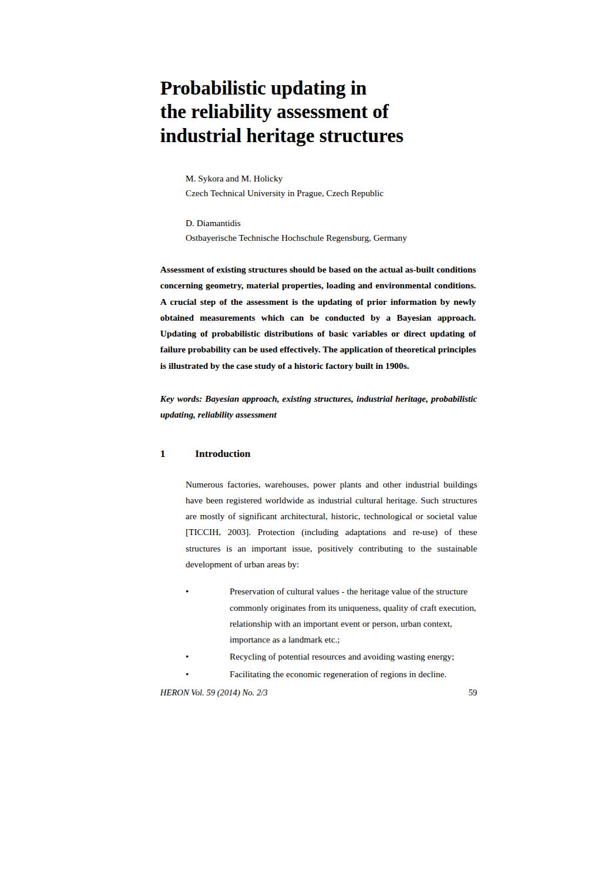Probabilistic updating in
the reliability assessment of
industrial heritage structures
M. Sykora and M. Holicky
Czech Technical University in Prague, Czech Republic
D. Diamantidis
Ostbayerische Technische Hochschule Regensburg, Germany
Assessment of existing structures should be based on the actual as-built conditions concerning geometry, material properties, loading and environmental conditions. A crucial step of the assessment is the updating of prior information by newly obtained measurements which can be conducted by a Bayesian approach. Updating of probabilistic distributions of basic variables or direct updating of failure probability can be used effectively. The application of theoretical principles is illustrated by the case study of a historic factory built in 1900s.
Key words: Bayesian approach, existing structures, industrial heritage, probabilistic updating, reliability assessment
1 Introduction
Numerous factories, warehouses, power plants and other industrial buildings have been registered worldwide as industrial cultural heritage. Such structures are mostly of significant architectural, historic, technological or societal value [TICCIH, 2003]. Protection (including adaptations and re-use) of these structures is an important issue, positively contributing to the sustainable development of urban areas by:
•Preservation of cultural values - the heritage value of the structure commonly originates from its uniqueness, quality of craft execution, relationship with an important event or person, urban context, importance as a landmark etc.;
•Recycling of potential resources and avoiding wasting energy;
•Facilitating the economic regeneration of regions in decline.
HERON Vol. 59 (2014) No. 2/3 59